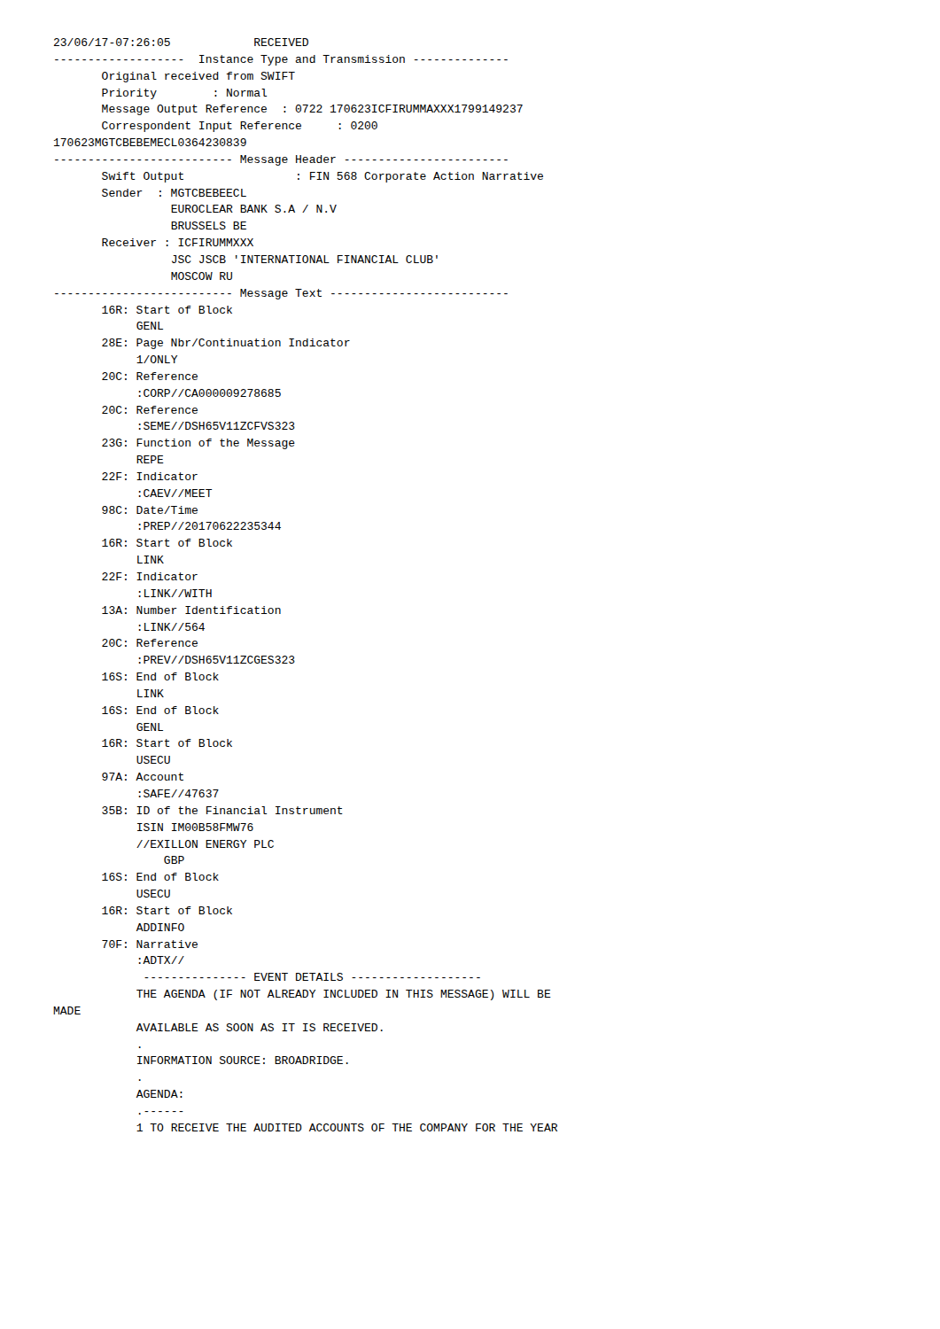23/06/17-07:26:05            RECEIVED
-------------------  Instance Type and Transmission --------------
       Original received from SWIFT
       Priority        : Normal
       Message Output Reference  : 0722 170623ICFIRUMMAXXX1799149237
       Correspondent Input Reference     : 0200
170623MGTCBEBEMECL0364230839
-------------------------- Message Header ------------------------
       Swift Output                : FIN 568 Corporate Action Narrative
       Sender  : MGTCBEBEECL
                 EUROCLEAR BANK S.A / N.V
                 BRUSSELS BE
       Receiver : ICFIRUMMXXX
                 JSC JSCB 'INTERNATIONAL FINANCIAL CLUB'
                 MOSCOW RU
-------------------------- Message Text --------------------------
       16R: Start of Block
            GENL
       28E: Page Nbr/Continuation Indicator
            1/ONLY
       20C: Reference
            :CORP//CA000009278685
       20C: Reference
            :SEME//DSH65V11ZCFVS323
       23G: Function of the Message
            REPE
       22F: Indicator
            :CAEV//MEET
       98C: Date/Time
            :PREP//20170622235344
       16R: Start of Block
            LINK
       22F: Indicator
            :LINK//WITH
       13A: Number Identification
            :LINK//564
       20C: Reference
            :PREV//DSH65V11ZCGES323
       16S: End of Block
            LINK
       16S: End of Block
            GENL
       16R: Start of Block
            USECU
       97A: Account
            :SAFE//47637
       35B: ID of the Financial Instrument
            ISIN IM00B58FMW76
            //EXILLON ENERGY PLC
                GBP
       16S: End of Block
            USECU
       16R: Start of Block
            ADDINFO
       70F: Narrative
            :ADTX//
             --------------- EVENT DETAILS -------------------
            THE AGENDA (IF NOT ALREADY INCLUDED IN THIS MESSAGE) WILL BE
MADE
            AVAILABLE AS SOON AS IT IS RECEIVED.
            .
            INFORMATION SOURCE: BROADRIDGE.
            .
            AGENDA:
            .------
            1 TO RECEIVE THE AUDITED ACCOUNTS OF THE COMPANY FOR THE YEAR